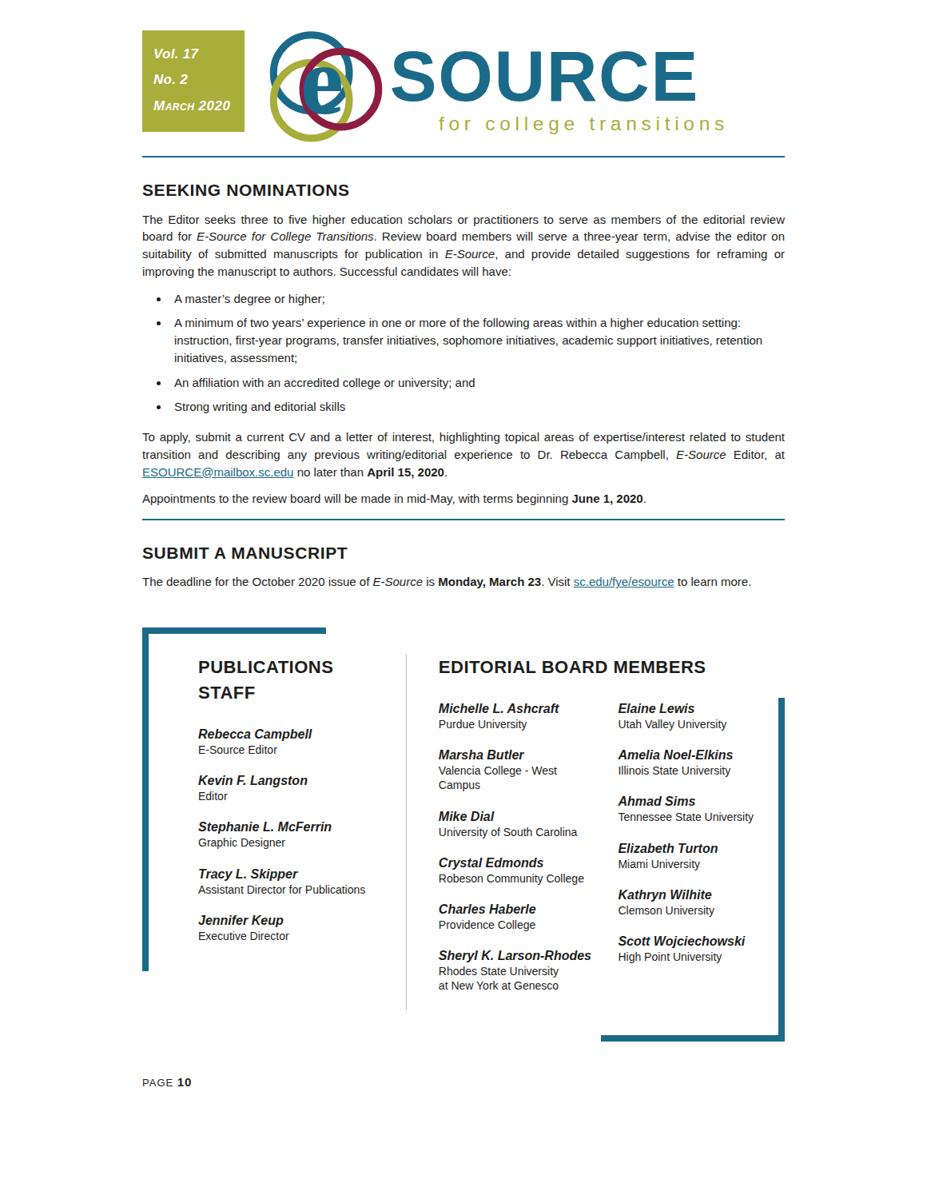Vol. 17
No. 2
March 2020
e SOURCE for college transitions
Seeking Nominations
The Editor seeks three to five higher education scholars or practitioners to serve as members of the editorial review board for E-Source for College Transitions. Review board members will serve a three-year term, advise the editor on suitability of submitted manuscripts for publication in E-Source, and provide detailed suggestions for reframing or improving the manuscript to authors. Successful candidates will have:
A master’s degree or higher;
A minimum of two years’ experience in one or more of the following areas within a higher education setting: instruction, first-year programs, transfer initiatives, sophomore initiatives, academic support initiatives, retention initiatives, assessment;
An affiliation with an accredited college or university; and
Strong writing and editorial skills
To apply, submit a current CV and a letter of interest, highlighting topical areas of expertise/interest related to student transition and describing any previous writing/editorial experience to Dr. Rebecca Campbell, E-Source Editor, at ESOURCE@mailbox.sc.edu no later than April 15, 2020.
Appointments to the review board will be made in mid-May, with terms beginning June 1, 2020.
Submit a Manuscript
The deadline for the October 2020 issue of E-Source is Monday, March 23. Visit sc.edu/fye/esource to learn more.
Publications Staff
Rebecca Campbell E-Source Editor
Kevin F. Langston Editor
Stephanie L. McFerrin Graphic Designer
Tracy L. Skipper Assistant Director for Publications
Jennifer Keup Executive Director
Editorial Board Members
Michelle L. Ashcraft Purdue University
Marsha Butler Valencia College - West Campus
Mike Dial University of South Carolina
Crystal Edmonds Robeson Community College
Charles Haberle Providence College
Sheryl K. Larson-Rhodes Rhodes State University
at New York at Genesco
Elaine Lewis Utah Valley University
Amelia Noel-Elkins Illinois State University
Ahmad Sims Tennessee State University
Elizabeth Turton Miami University
Kathryn Wilhite Clemson University
Scott Wojciechowski High Point University
PAGE 10